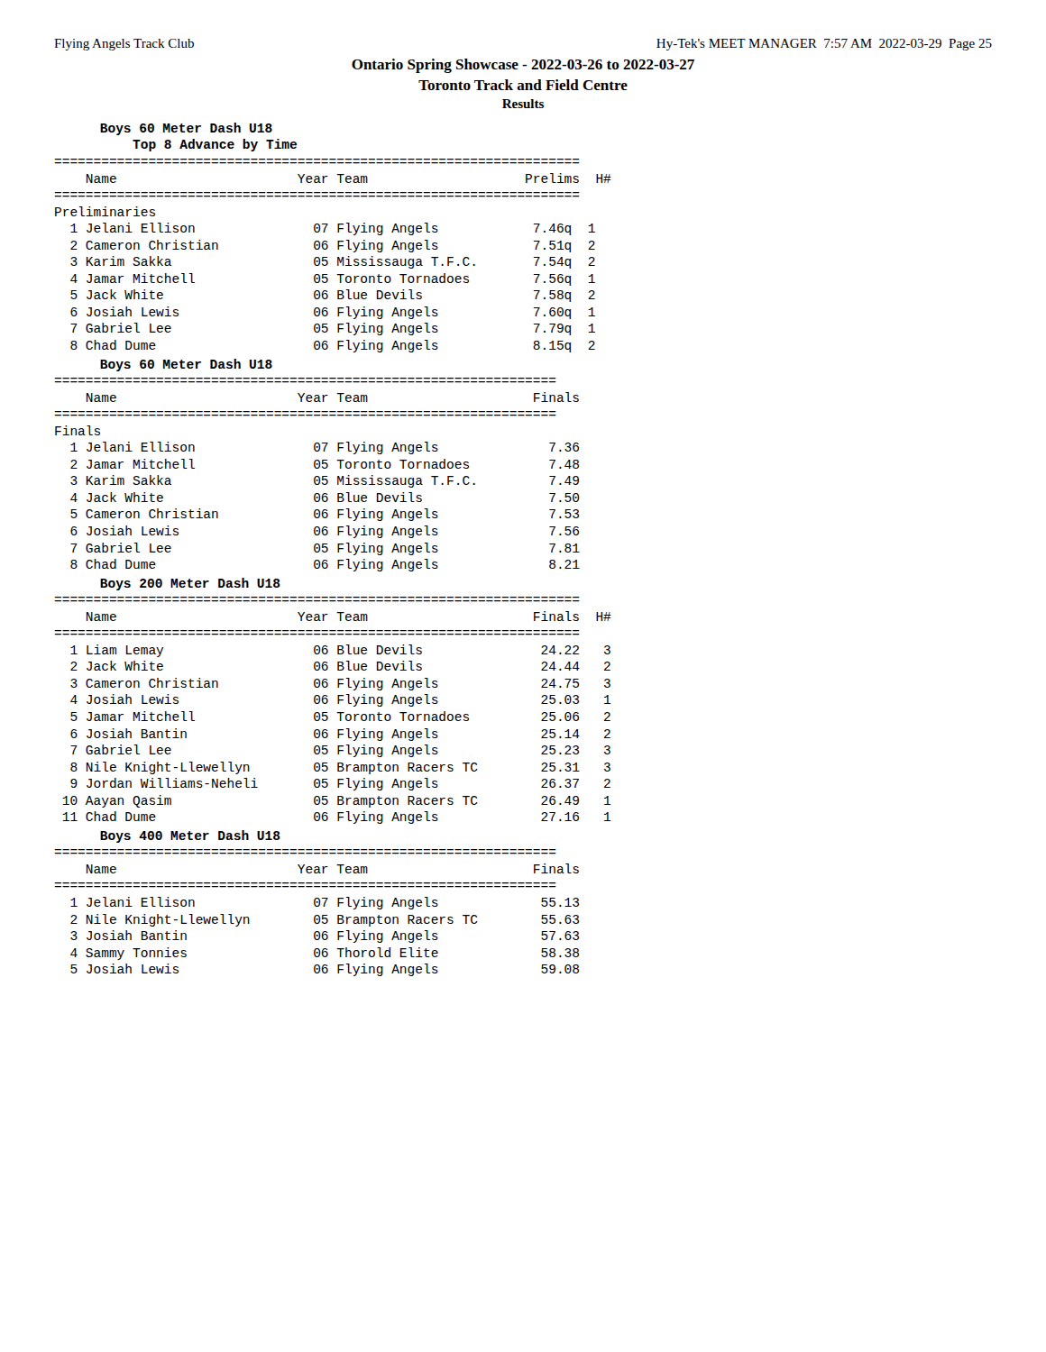Flying Angels Track Club Hy-Tek's MEET MANAGER 7:57 AM 2022-03-29 Page 25
Ontario Spring Showcase - 2022-03-26 to 2022-03-27
Toronto Track and Field Centre
Results
Boys 60 Meter Dash U18
Top 8 Advance by Time
===================================================================
    Name                       Year Team                    Prelims  H#
===================================================================
Preliminaries
  1 Jelani Ellison               07 Flying Angels            7.46q  1
  2 Cameron Christian            06 Flying Angels            7.51q  2
  3 Karim Sakka                  05 Mississauga T.F.C.       7.54q  2
  4 Jamar Mitchell               05 Toronto Tornadoes        7.56q  1
  5 Jack White                   06 Blue Devils              7.58q  2
  6 Josiah Lewis                 06 Flying Angels            7.60q  1
  7 Gabriel Lee                  05 Flying Angels            7.79q  1
  8 Chad Dume                    06 Flying Angels            8.15q  2
Boys 60 Meter Dash U18
================================================================
    Name                       Year Team                     Finals
================================================================
Finals
  1 Jelani Ellison               07 Flying Angels              7.36
  2 Jamar Mitchell               05 Toronto Tornadoes          7.48
  3 Karim Sakka                  05 Mississauga T.F.C.         7.49
  4 Jack White                   06 Blue Devils                7.50
  5 Cameron Christian            06 Flying Angels              7.53
  6 Josiah Lewis                 06 Flying Angels              7.56
  7 Gabriel Lee                  05 Flying Angels              7.81
  8 Chad Dume                    06 Flying Angels              8.21
Boys 200 Meter Dash U18
===================================================================
    Name                       Year Team                     Finals  H#
===================================================================
  1 Liam Lemay                   06 Blue Devils               24.22   3
  2 Jack White                   06 Blue Devils               24.44   2
  3 Cameron Christian            06 Flying Angels             24.75   3
  4 Josiah Lewis                 06 Flying Angels             25.03   1
  5 Jamar Mitchell               05 Toronto Tornadoes         25.06   2
  6 Josiah Bantin                06 Flying Angels             25.14   2
  7 Gabriel Lee                  05 Flying Angels             25.23   3
  8 Nile Knight-Llewellyn        05 Brampton Racers TC        25.31   3
  9 Jordan Williams-Neheli       05 Flying Angels             26.37   2
 10 Aayan Qasim                  05 Brampton Racers TC        26.49   1
 11 Chad Dume                    06 Flying Angels             27.16   1
Boys 400 Meter Dash U18
================================================================
    Name                       Year Team                     Finals
================================================================
  1 Jelani Ellison               07 Flying Angels             55.13
  2 Nile Knight-Llewellyn        05 Brampton Racers TC        55.63
  3 Josiah Bantin                06 Flying Angels             57.63
  4 Sammy Tonnies                06 Thorold Elite             58.38
  5 Josiah Lewis                 06 Flying Angels             59.08